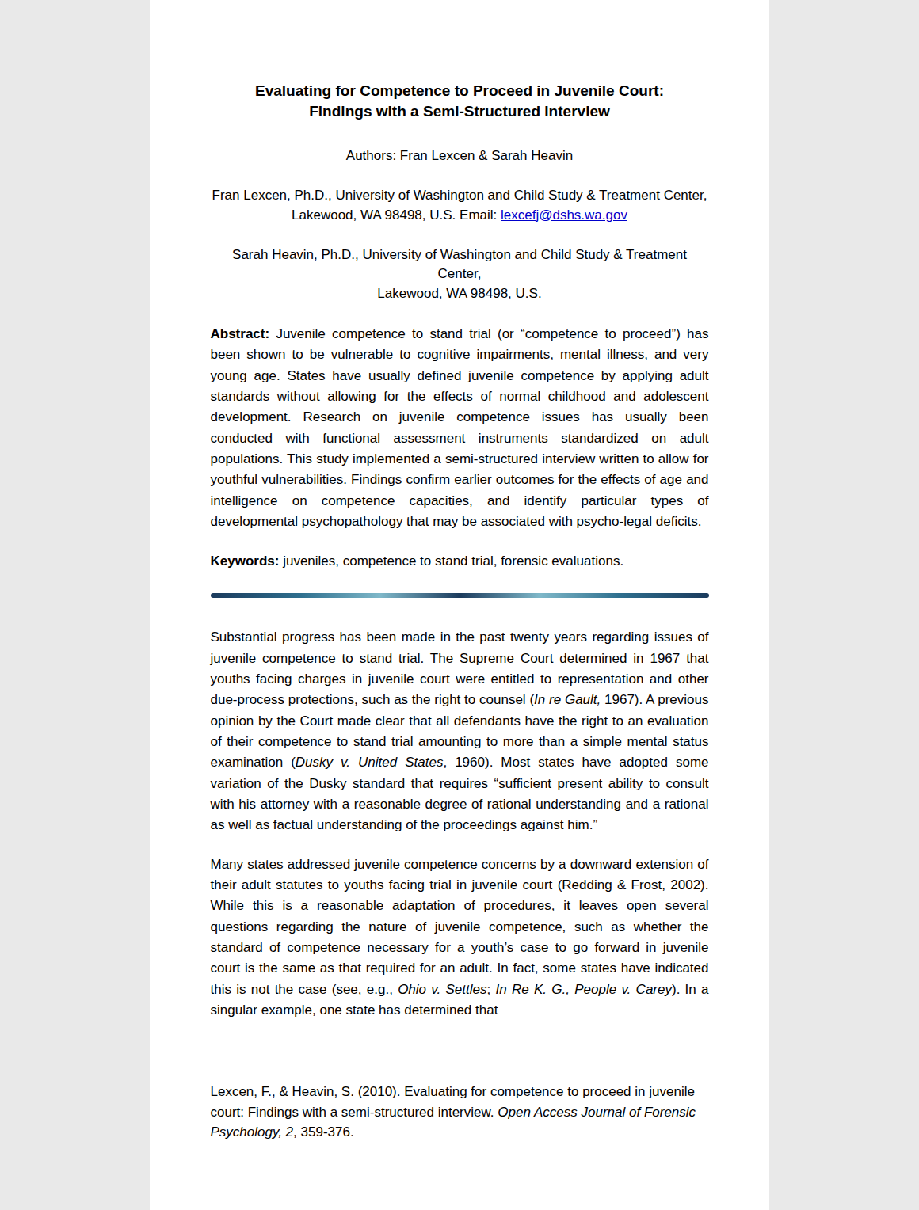Evaluating for Competence to Proceed in Juvenile Court:
Findings with a Semi-Structured Interview
Authors: Fran Lexcen & Sarah Heavin
Fran Lexcen, Ph.D., University of Washington and Child Study & Treatment Center,
Lakewood, WA 98498, U.S. Email: lexcefj@dshs.wa.gov
Sarah Heavin, Ph.D., University of Washington and Child Study & Treatment Center,
Lakewood, WA 98498, U.S.
Abstract: Juvenile competence to stand trial (or “competence to proceed”) has been shown to be vulnerable to cognitive impairments, mental illness, and very young age. States have usually defined juvenile competence by applying adult standards without allowing for the effects of normal childhood and adolescent development. Research on juvenile competence issues has usually been conducted with functional assessment instruments standardized on adult populations. This study implemented a semi-structured interview written to allow for youthful vulnerabilities. Findings confirm earlier outcomes for the effects of age and intelligence on competence capacities, and identify particular types of developmental psychopathology that may be associated with psycho-legal deficits.
Keywords: juveniles, competence to stand trial, forensic evaluations.
Substantial progress has been made in the past twenty years regarding issues of juvenile competence to stand trial. The Supreme Court determined in 1967 that youths facing charges in juvenile court were entitled to representation and other due-process protections, such as the right to counsel (In re Gault, 1967). A previous opinion by the Court made clear that all defendants have the right to an evaluation of their competence to stand trial amounting to more than a simple mental status examination (Dusky v. United States, 1960). Most states have adopted some variation of the Dusky standard that requires “sufficient present ability to consult with his attorney with a reasonable degree of rational understanding and a rational as well as factual understanding of the proceedings against him.”
Many states addressed juvenile competence concerns by a downward extension of their adult statutes to youths facing trial in juvenile court (Redding & Frost, 2002). While this is a reasonable adaptation of procedures, it leaves open several questions regarding the nature of juvenile competence, such as whether the standard of competence necessary for a youth’s case to go forward in juvenile court is the same as that required for an adult. In fact, some states have indicated this is not the case (see, e.g., Ohio v. Settles; In Re K. G., People v. Carey). In a singular example, one state has determined that
Lexcen, F., & Heavin, S. (2010). Evaluating for competence to proceed in juvenile court: Findings with a semi-structured interview. Open Access Journal of Forensic Psychology, 2, 359-376.